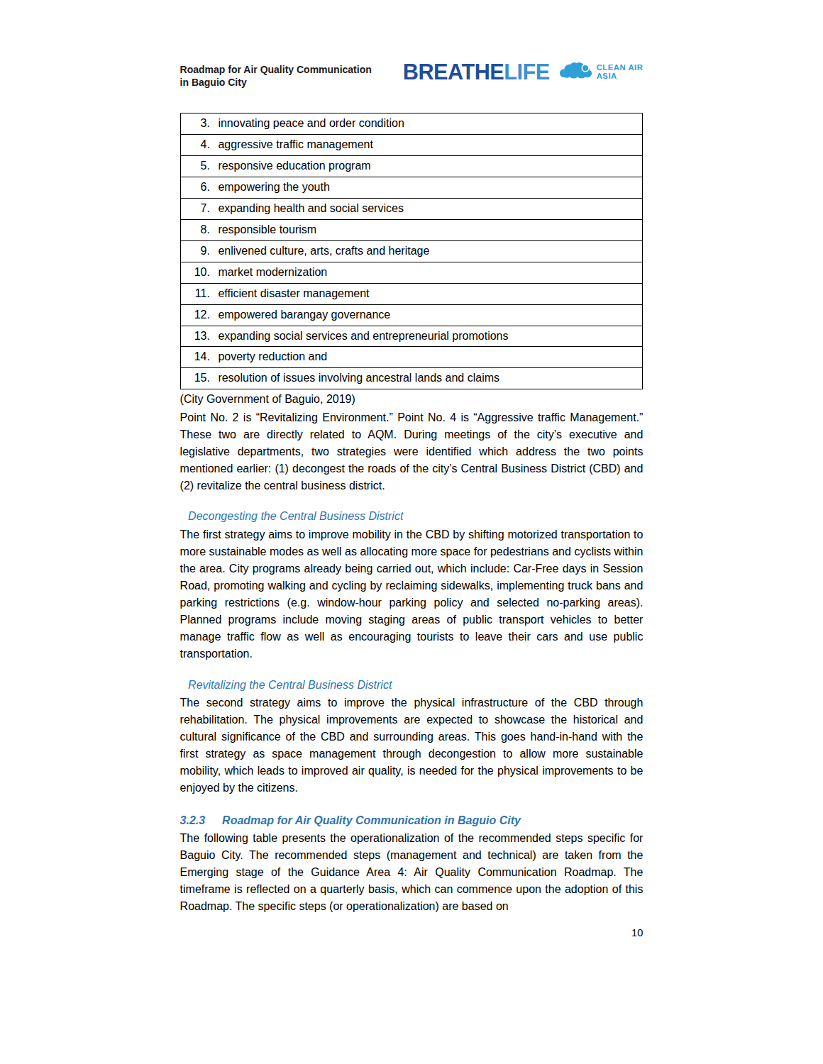Roadmap for Air Quality Communication
in Baguio City
BREATHE LIFE
CLEAN AIR
ASIA
| 3. innovating peace and order condition |
| 4. aggressive traffic management |
| 5. responsive education program |
| 6. empowering the youth |
| 7. expanding health and social services |
| 8. responsible tourism |
| 9. enlivened culture, arts, crafts and heritage |
| 10. market modernization |
| 11. efficient disaster management |
| 12. empowered barangay governance |
| 13. expanding social services and entrepreneurial promotions |
| 14. poverty reduction and |
| 15. resolution of issues involving ancestral lands and claims |
(City Government of Baguio, 2019)
Point No. 2 is “Revitalizing Environment.” Point No. 4 is “Aggressive traffic Management.” These two are directly related to AQM. During meetings of the city’s executive and legislative departments, two strategies were identified which address the two points mentioned earlier: (1) decongest the roads of the city’s Central Business District (CBD) and (2) revitalize the central business district.
Decongesting the Central Business District
The first strategy aims to improve mobility in the CBD by shifting motorized transportation to more sustainable modes as well as allocating more space for pedestrians and cyclists within the area. City programs already being carried out, which include: Car-Free days in Session Road, promoting walking and cycling by reclaiming sidewalks, implementing truck bans and parking restrictions (e.g. window-hour parking policy and selected no-parking areas). Planned programs include moving staging areas of public transport vehicles to better manage traffic flow as well as encouraging tourists to leave their cars and use public transportation.
Revitalizing the Central Business District
The second strategy aims to improve the physical infrastructure of the CBD through rehabilitation. The physical improvements are expected to showcase the historical and cultural significance of the CBD and surrounding areas. This goes hand-in-hand with the first strategy as space management through decongestion to allow more sustainable mobility, which leads to improved air quality, is needed for the physical improvements to be enjoyed by the citizens.
3.2.3 Roadmap for Air Quality Communication in Baguio City
The following table presents the operationalization of the recommended steps specific for Baguio City. The recommended steps (management and technical) are taken from the Emerging stage of the Guidance Area 4: Air Quality Communication Roadmap. The timeframe is reflected on a quarterly basis, which can commence upon the adoption of this Roadmap. The specific steps (or operationalization) are based on
10